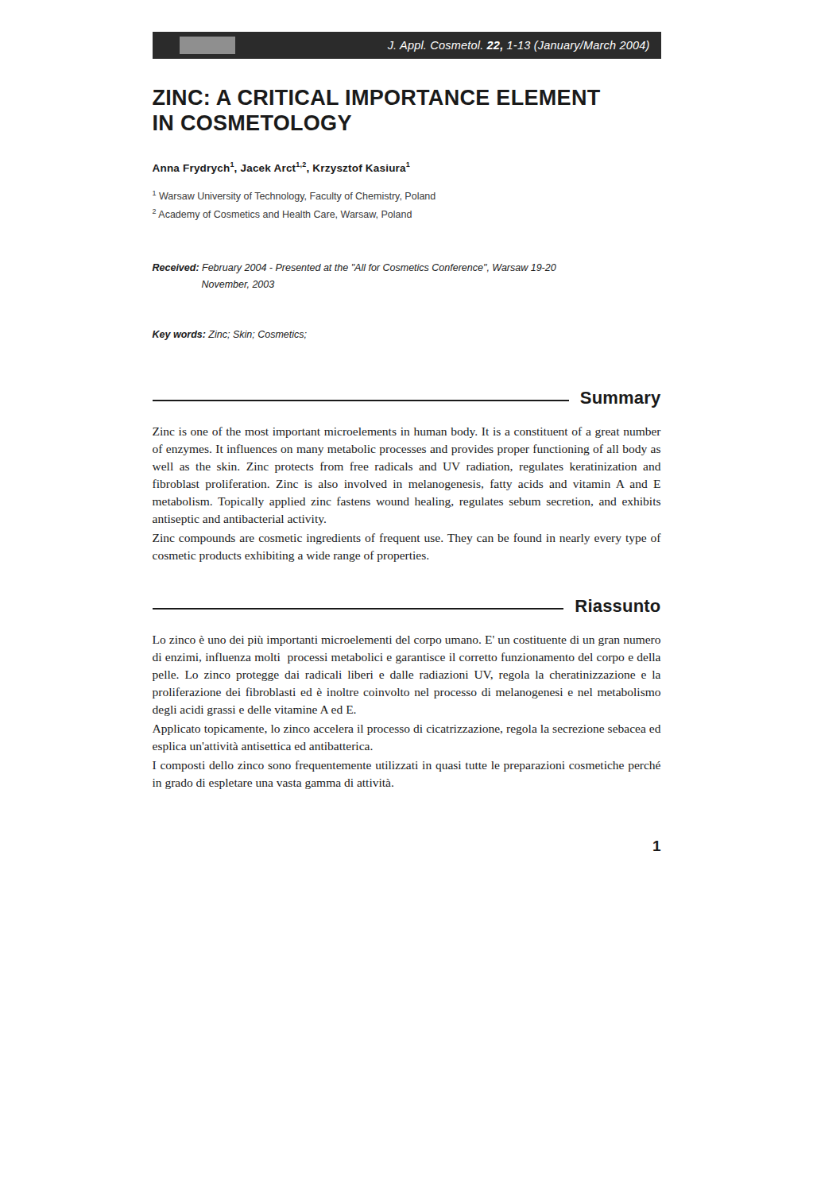J. Appl. Cosmetol. 22, 1-13 (January/March 2004)
Zinc: a critical importance element
in cosmetology
Anna Frydrych1, Jacek Arct1,2, Krzysztof Kasiura1
1 Warsaw University of Technology, Faculty of Chemistry, Poland
2 Academy of Cosmetics and Health Care, Warsaw, Poland
Received: February 2004 - Presented at the "All for Cosmetics Conference", Warsaw 19-20 November, 2003
Key words: Zinc; Skin; Cosmetics;
Summary
Zinc is one of the most important microelements in human body. It is a constituent of a great number of enzymes. It influences on many metabolic processes and provides proper functioning of all body as well as the skin. Zinc protects from free radicals and UV radiation, regulates keratinization and fibroblast proliferation. Zinc is also involved in melanogenesis, fatty acids and vitamin A and E metabolism. Topically applied zinc fastens wound healing, regulates sebum secretion, and exhibits antiseptic and antibacterial activity.
Zinc compounds are cosmetic ingredients of frequent use. They can be found in nearly every type of cosmetic products exhibiting a wide range of properties.
Riassunto
Lo zinco è uno dei più importanti microelementi del corpo umano. E' un costituente di un gran numero di enzimi, influenza molti processi metabolici e garantisce il corretto funzionamento del corpo e della pelle. Lo zinco protegge dai radicali liberi e dalle radiazioni UV, regola la cheratinizzazione e la proliferazione dei fibroblasti ed è inoltre coinvolto nel processo di melanogenesi e nel metabolismo degli acidi grassi e delle vitamine A ed E.
Applicato topicamente, lo zinco accelera il processo di cicatrizzazione, regola la secrezione sebacea ed esplica un'attività antisettica ed antibatterica.
I composti dello zinco sono frequentemente utilizzati in quasi tutte le preparazioni cosmetiche perché in grado di espletare una vasta gamma di attività.
1